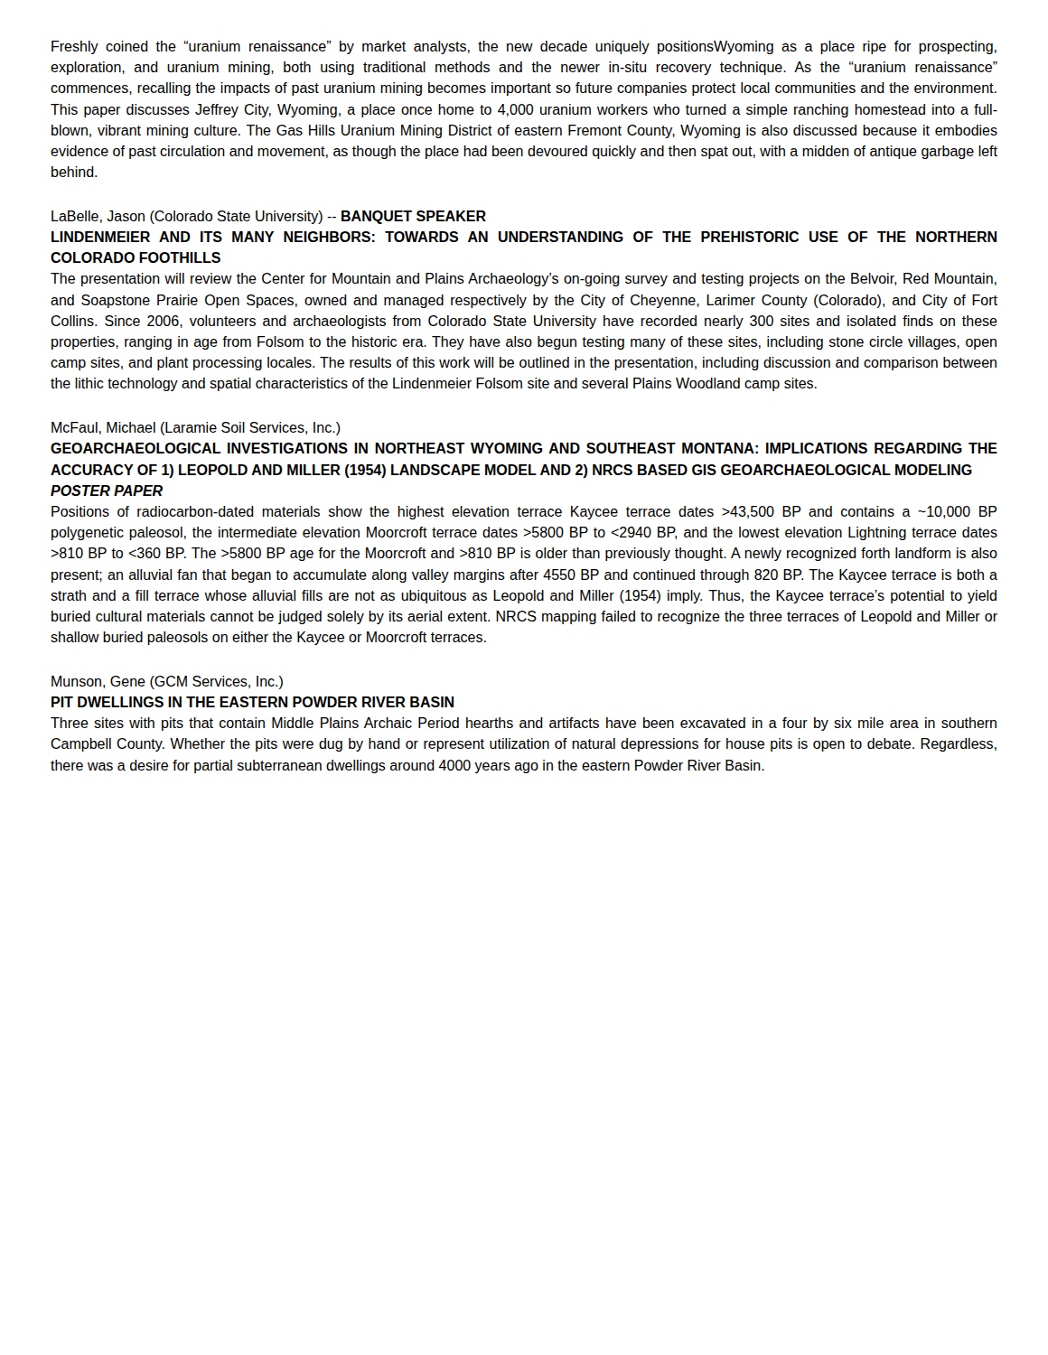Freshly coined the “uranium renaissance” by market analysts, the new decade uniquely positionsWyoming as a place ripe for prospecting, exploration, and uranium mining, both using traditional methods and the newer in-situ recovery technique. As the “uranium renaissance” commences, recalling the impacts of past uranium mining becomes important so future companies protect local communities and the environment. This paper discusses Jeffrey City, Wyoming, a place once home to 4,000 uranium workers who turned a simple ranching homestead into a full-blown, vibrant mining culture. The Gas Hills Uranium Mining District of eastern Fremont County, Wyoming is also discussed because it embodies evidence of past circulation and movement, as though the place had been devoured quickly and then spat out, with a midden of antique garbage left behind.
LaBelle, Jason (Colorado State University) -- BANQUET SPEAKER
Lindenmeier and its many neighbors: towards an understanding of the prehistoric use of the northern Colorado foothills
The presentation will review the Center for Mountain and Plains Archaeology’s on-going survey and testing projects on the Belvoir, Red Mountain, and Soapstone Prairie Open Spaces, owned and managed respectively by the City of Cheyenne, Larimer County (Colorado), and City of Fort Collins. Since 2006, volunteers and archaeologists from Colorado State University have recorded nearly 300 sites and isolated finds on these properties, ranging in age from Folsom to the historic era. They have also begun testing many of these sites, including stone circle villages, open camp sites, and plant processing locales. The results of this work will be outlined in the presentation, including discussion and comparison between the lithic technology and spatial characteristics of the Lindenmeier Folsom site and several Plains Woodland camp sites.
McFaul, Michael (Laramie Soil Services, Inc.)
Geoarchaeological investigations in northeast Wyoming and southeast Montana: implications regarding the accuracy of 1) Leopold and Miller (1954) landscape model and 2) NRCS based GIS geoarchaeological modeling
POSTER PAPER
Positions of radiocarbon-dated materials show the highest elevation terrace Kaycee terrace dates >43,500 BP and contains a ~10,000 BP polygenetic paleosol, the intermediate elevation Moorcroft terrace dates >5800 BP to <2940 BP, and the lowest elevation Lightning terrace dates >810 BP to <360 BP. The >5800 BP age for the Moorcroft and >810 BP is older than previously thought. A newly recognized forth landform is also present; an alluvial fan that began to accumulate along valley margins after 4550 BP and continued through 820 BP. The Kaycee terrace is both a strath and a fill terrace whose alluvial fills are not as ubiquitous as Leopold and Miller (1954) imply. Thus, the Kaycee terrace’s potential to yield buried cultural materials cannot be judged solely by its aerial extent. NRCS mapping failed to recognize the three terraces of Leopold and Miller or shallow buried paleosols on either the Kaycee or Moorcroft terraces.
Munson, Gene (GCM Services, Inc.)
Pit dwellings in the eastern Powder River Basin
Three sites with pits that contain Middle Plains Archaic Period hearths and artifacts have been excavated in a four by six mile area in southern Campbell County. Whether the pits were dug by hand or represent utilization of natural depressions for house pits is open to debate. Regardless, there was a desire for partial subterranean dwellings around 4000 years ago in the eastern Powder River Basin.